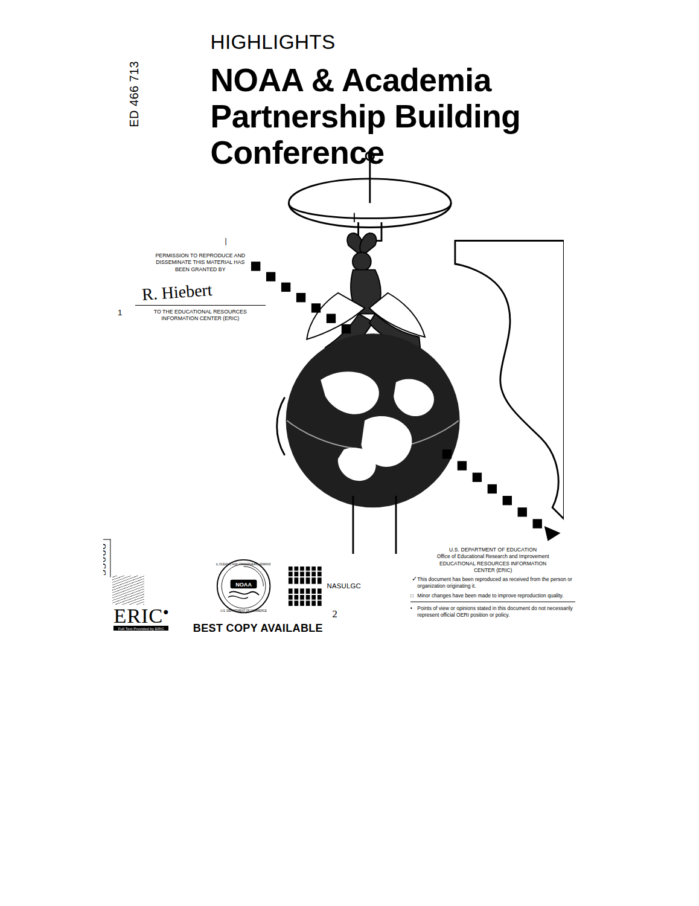ED 466 713
HIGHLIGHTS
NOAA & Academia
Partnership Building
Conference
|
PERMISSION TO REPRODUCE AND
DISSEMINATE THIS MATERIAL HAS
BEEN GRANTED BY
R. Hiebert
TO THE EDUCATIONAL RESOURCES
INFORMATION CENTER (ERIC)
1
U.S. DEPARTMENT OF EDUCATION
Office of Educational Research and Improvement
EDUCATIONAL RESOURCES INFORMATION
CENTER (ERIC)
✓This document has been reproduced as received from the person or organization originating it.
□Minor changes have been made to improve reproduction quality.
•Points of view or opinions stated in this document do not necessarily represent official OERI position or policy.
NATIONAL OCEANIC AND ATMOSPHERIC ADMINISTRATION U.S. DEPARTMENT OF COMMERCE NOAA
NASULGC
2
BEST COPY AVAILABLE
35088
ERIC●
Full Text Provided by ERIC